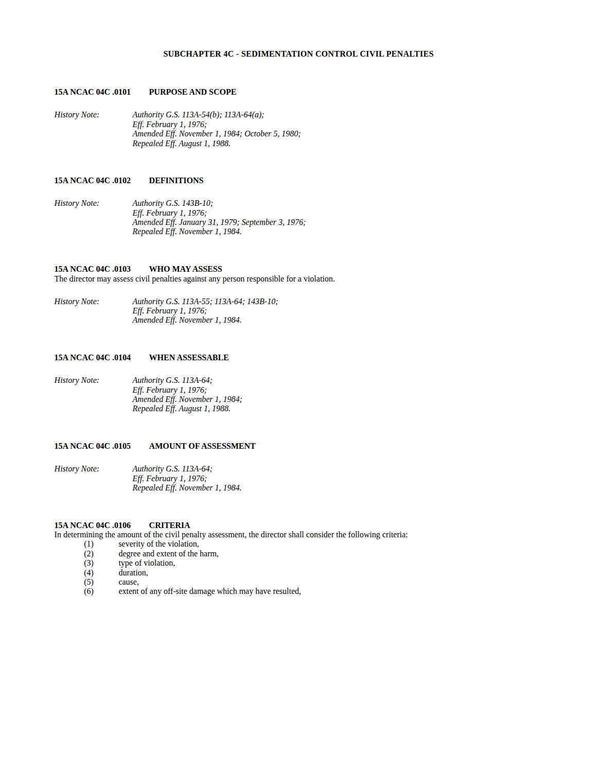SUBCHAPTER 4C - SEDIMENTATION CONTROL CIVIL PENALTIES
15A NCAC 04C .0101 PURPOSE AND SCOPE
History Note:
Authority G.S. 113A-54(b); 113A-64(a);
Eff. February 1, 1976;
Amended Eff. November 1, 1984; October 5, 1980;
Repealed Eff. August 1, 1988.
15A NCAC 04C .0102 DEFINITIONS
History Note:
Authority G.S. 143B-10;
Eff. February 1, 1976;
Amended Eff. January 31, 1979; September 3, 1976;
Repealed Eff. November 1, 1984.
15A NCAC 04C .0103 WHO MAY ASSESS
The director may assess civil penalties against any person responsible for a violation.
History Note:
Authority G.S. 113A-55; 113A-64; 143B-10;
Eff. February 1, 1976;
Amended Eff. November 1, 1984.
15A NCAC 04C .0104 WHEN ASSESSABLE
History Note:
Authority G.S. 113A-64;
Eff. February 1, 1976;
Amended Eff. November 1, 1984;
Repealed Eff. August 1, 1988.
15A NCAC 04C .0105 AMOUNT OF ASSESSMENT
History Note:
Authority G.S. 113A-64;
Eff. February 1, 1976;
Repealed Eff. November 1, 1984.
15A NCAC 04C .0106 CRITERIA
In determining the amount of the civil penalty assessment, the director shall consider the following criteria:
(1) severity of the violation,
(2) degree and extent of the harm,
(3) type of violation,
(4) duration,
(5) cause,
(6) extent of any off-site damage which may have resulted,